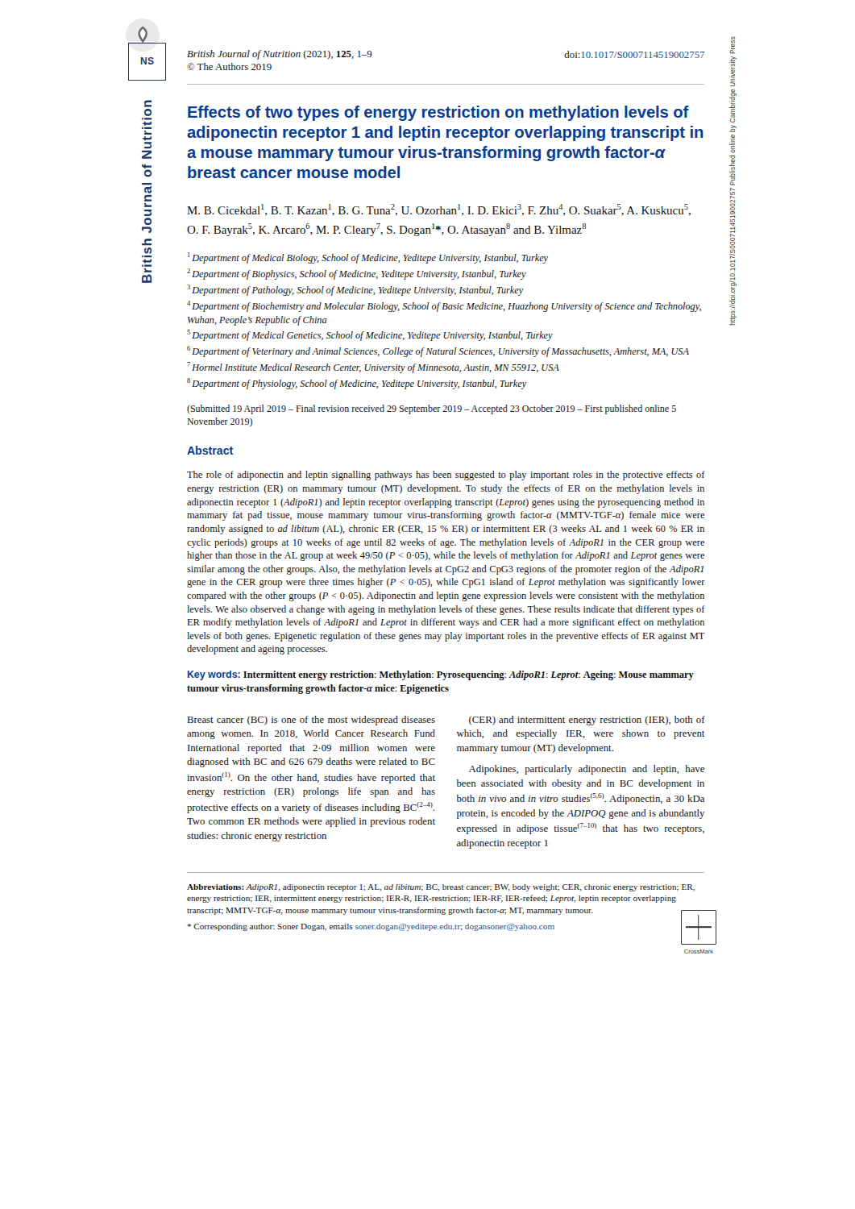NS
British Journal of Nutrition
https://doi.org/10.1017/S0007114519002757 Published online by Cambridge University Press
British Journal of Nutrition (2021), 125, 1–9
© The Authors 2019
doi:10.1017/S0007114519002757
Effects of two types of energy restriction on methylation levels of adiponectin receptor 1 and leptin receptor overlapping transcript in a mouse mammary tumour virus-transforming growth factor-α breast cancer mouse model
M. B. Cicekdal1, B. T. Kazan1, B. G. Tuna2, U. Ozorhan1, I. D. Ekici3, F. Zhu4, O. Suakar5, A. Kuskucu5, O. F. Bayrak5, K. Arcaro6, M. P. Cleary7, S. Dogan1*, O. Atasayan8 and B. Yilmaz8
Department of Medical Biology, School of Medicine, Yeditepe University, Istanbul, Turkey
Department of Biophysics, School of Medicine, Yeditepe University, Istanbul, Turkey
Department of Pathology, School of Medicine, Yeditepe University, Istanbul, Turkey
Department of Biochemistry and Molecular Biology, School of Basic Medicine, Huazhong University of Science and Technology, Wuhan, People’s Republic of China
Department of Medical Genetics, School of Medicine, Yeditepe University, Istanbul, Turkey
Department of Veterinary and Animal Sciences, College of Natural Sciences, University of Massachusetts, Amherst, MA, USA
Hormel Institute Medical Research Center, University of Minnesota, Austin, MN 55912, USA
Department of Physiology, School of Medicine, Yeditepe University, Istanbul, Turkey
(Submitted 19 April 2019 – Final revision received 29 September 2019 – Accepted 23 October 2019 – First published online 5 November 2019)
Abstract
The role of adiponectin and leptin signalling pathways has been suggested to play important roles in the protective effects of energy restriction (ER) on mammary tumour (MT) development. To study the effects of ER on the methylation levels in adiponectin receptor 1 (AdipoR1) and leptin receptor overlapping transcript (Leprot) genes using the pyrosequencing method in mammary fat pad tissue, mouse mammary tumour virus-transforming growth factor-α (MMTV-TGF-α) female mice were randomly assigned to ad libitum (AL), chronic ER (CER, 15 % ER) or intermittent ER (3 weeks AL and 1 week 60 % ER in cyclic periods) groups at 10 weeks of age until 82 weeks of age. The methylation levels of AdipoR1 in the CER group were higher than those in the AL group at week 49/50 (P < 0·05), while the levels of methylation for AdipoR1 and Leprot genes were similar among the other groups. Also, the methylation levels at CpG2 and CpG3 regions of the promoter region of the AdipoR1 gene in the CER group were three times higher (P < 0·05), while CpG1 island of Leprot methylation was significantly lower compared with the other groups (P < 0·05). Adiponectin and leptin gene expression levels were consistent with the methylation levels. We also observed a change with ageing in methylation levels of these genes. These results indicate that different types of ER modify methylation levels of AdipoR1 and Leprot in different ways and CER had a more significant effect on methylation levels of both genes. Epigenetic regulation of these genes may play important roles in the preventive effects of ER against MT development and ageing processes.
Key words: Intermittent energy restriction: Methylation: Pyrosequencing: AdipoR1: Leprot: Ageing: Mouse mammary tumour virus-transforming growth factor-α mice: Epigenetics
Breast cancer (BC) is one of the most widespread diseases among women. In 2018, World Cancer Research Fund International reported that 2·09 million women were diagnosed with BC and 626 679 deaths were related to BC invasion(1). On the other hand, studies have reported that energy restriction (ER) prolongs life span and has protective effects on a variety of diseases including BC(2–4). Two common ER methods were applied in previous rodent studies: chronic energy restriction
(CER) and intermittent energy restriction (IER), both of which, and especially IER, were shown to prevent mammary tumour (MT) development.
Adipokines, particularly adiponectin and leptin, have been associated with obesity and in BC development in both in vivo and in vitro studies(5,6). Adiponectin, a 30 kDa protein, is encoded by the ADIPOQ gene and is abundantly expressed in adipose tissue(7–10) that has two receptors, adiponectin receptor 1
Abbreviations: AdipoR1, adiponectin receptor 1; AL, ad libitum; BC, breast cancer; BW, body weight; CER, chronic energy restriction; ER, energy restriction; IER, intermittent energy restriction; IER-R, IER-restriction; IER-RF, IER-refeed; Leprot, leptin receptor overlapping transcript; MMTV-TGF-α, mouse mammary tumour virus-transforming growth factor-α; MT, mammary tumour.
* Corresponding author: Soner Dogan, emails soner.dogan@yeditepe.edu.tr; dogansoner@yahoo.com
CrossMark